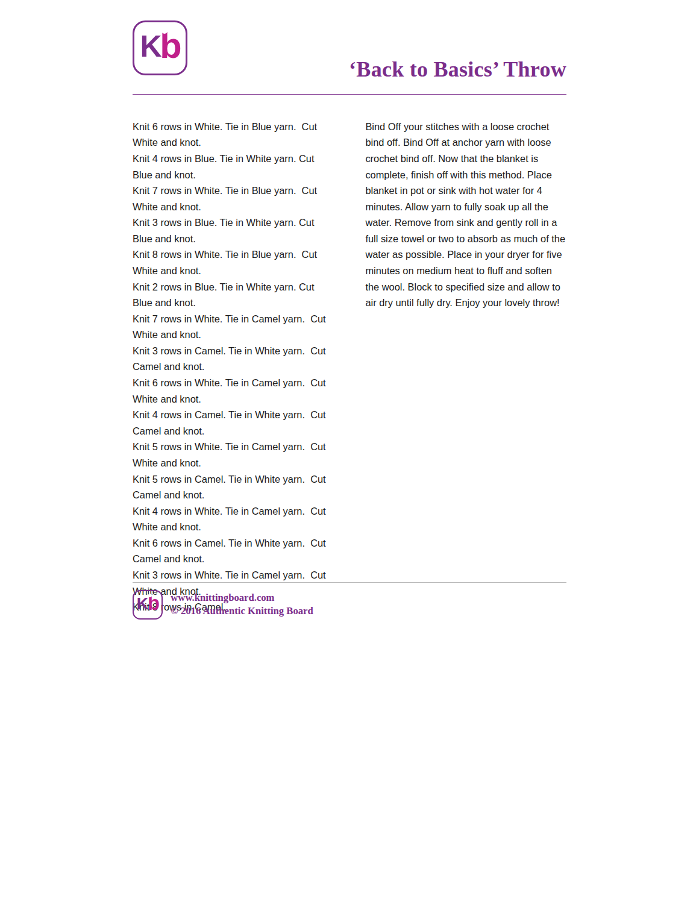K b
‘Back to Basics’ Throw
Knit 6 rows in White. Tie in Blue yarn. Cut White and knot.
Knit 4 rows in Blue. Tie in White yarn. Cut Blue and knot.
Knit 7 rows in White. Tie in Blue yarn. Cut White and knot.
Knit 3 rows in Blue. Tie in White yarn. Cut Blue and knot.
Knit 8 rows in White. Tie in Blue yarn. Cut White and knot.
Knit 2 rows in Blue. Tie in White yarn. Cut Blue and knot.
Knit 7 rows in White. Tie in Camel yarn. Cut White and knot.
Knit 3 rows in Camel. Tie in White yarn. Cut Camel and knot.
Knit 6 rows in White. Tie in Camel yarn. Cut White and knot.
Knit 4 rows in Camel. Tie in White yarn. Cut Camel and knot.
Knit 5 rows in White. Tie in Camel yarn. Cut White and knot.
Knit 5 rows in Camel. Tie in White yarn. Cut Camel and knot.
Knit 4 rows in White. Tie in Camel yarn. Cut White and knot.
Knit 6 rows in Camel. Tie in White yarn. Cut Camel and knot.
Knit 3 rows in White. Tie in Camel yarn. Cut White and knot.
Knit 8 rows in Camel.
Bind Off your stitches with a loose crochet bind off. Bind Off at anchor yarn with loose crochet bind off. Now that the blanket is complete, finish off with this method. Place blanket in pot or sink with hot water for 4 minutes. Allow yarn to fully soak up all the water. Remove from sink and gently roll in a full size towel or two to absorb as much of the water as possible. Place in your dryer for five minutes on medium heat to fluff and soften the wool. Block to specified size and allow to air dry until fully dry. Enjoy your lovely throw!
K b
www.knittingboard.com
© 2016 Authentic Knitting Board